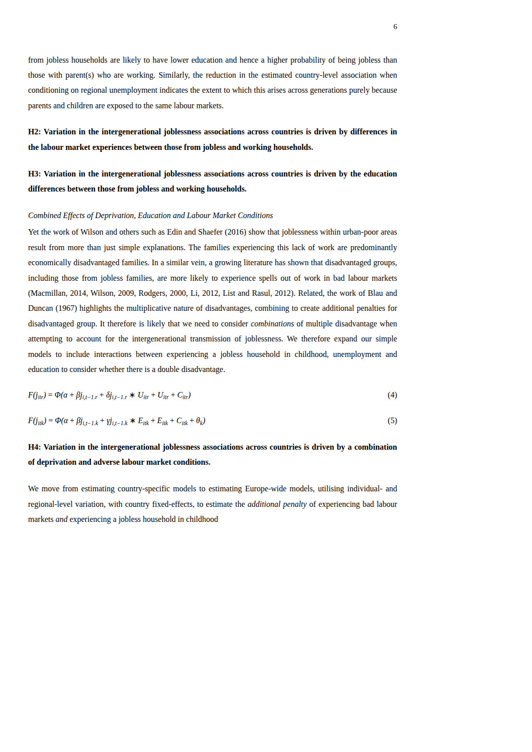6
from jobless households are likely to have lower education and hence a higher probability of being jobless than those with parent(s) who are working. Similarly, the reduction in the estimated country-level association when conditioning on regional unemployment indicates the extent to which this arises across generations purely because parents and children are exposed to the same labour markets.
H2: Variation in the intergenerational joblessness associations across countries is driven by differences in the labour market experiences between those from jobless and working households.
H3: Variation in the intergenerational joblessness associations across countries is driven by the education differences between those from jobless and working households.
Combined Effects of Deprivation, Education and Labour Market Conditions
Yet the work of Wilson and others such as Edin and Shaefer (2016) show that joblessness within urban-poor areas result from more than just simple explanations. The families experiencing this lack of work are predominantly economically disadvantaged families. In a similar vein, a growing literature has shown that disadvantaged groups, including those from jobless families, are more likely to experience spells out of work in bad labour markets (Macmillan, 2014, Wilson, 2009, Rodgers, 2000, Li, 2012, List and Rasul, 2012). Related, the work of Blau and Duncan (1967) highlights the multiplicative nature of disadvantages, combining to create additional penalties for disadvantaged group. It therefore is likely that we need to consider combinations of multiple disadvantage when attempting to account for the intergenerational transmission of joblessness. We therefore expand our simple models to include interactions between experiencing a jobless household in childhood, unemployment and education to consider whether there is a double disadvantage.
F(jitr) = Φ(α + βji,t−1.r + δji,t−1.r ∗ Uitr + Uitr + Citr) (4)
F(jitk) = Φ(α + βji,t−1.k + γji,t−1.k ∗ Eitk + Eitk + Citk + θk) (5)
H4: Variation in the intergenerational joblessness associations across countries is driven by a combination of deprivation and adverse labour market conditions.
We move from estimating country-specific models to estimating Europe-wide models, utilising individual- and regional-level variation, with country fixed-effects, to estimate the additional penalty of experiencing bad labour markets and experiencing a jobless household in childhood